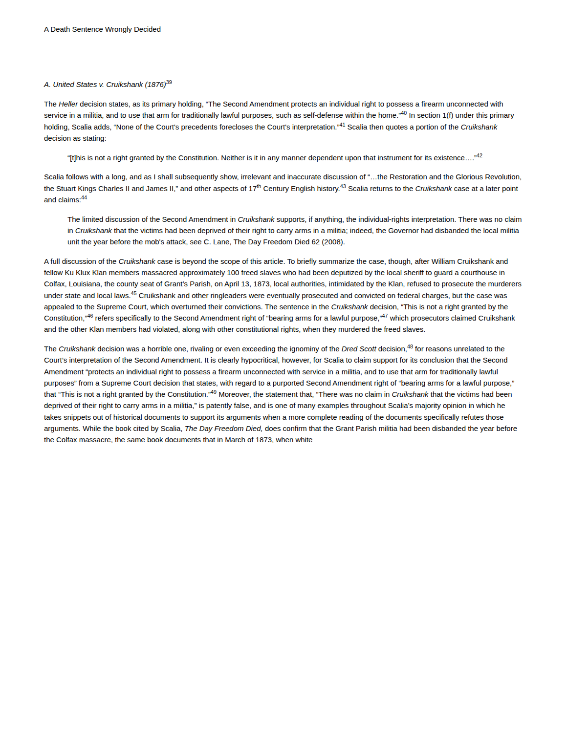A Death Sentence Wrongly Decided
A. United States v. Cruikshank (1876)
39
The Heller decision states, as its primary holding, “The Second Amendment protects an individual right to possess a firearm unconnected with service in a militia, and to use that arm for traditionally lawful purposes, such as self-defense within the home.”40 In section 1(f) under this primary holding, Scalia adds, “None of the Court's precedents forecloses the Court's interpretation.”41 Scalia then quotes a portion of the Cruikshank decision as stating:
“[t]his is not a right granted by the Constitution. Neither is it in any manner dependent upon that instrument for its existence….”42
Scalia follows with a long, and as I shall subsequently show, irrelevant and inaccurate discussion of “…the Restoration and the Glorious Revolution, the Stuart Kings Charles II and James II,” and other aspects of 17th Century English history.43 Scalia returns to the Cruikshank case at a later point and claims:44
The limited discussion of the Second Amendment in Cruikshank supports, if anything, the individual-rights interpretation. There was no claim in Cruikshank that the victims had been deprived of their right to carry arms in a militia; indeed, the Governor had disbanded the local militia unit the year before the mob's attack, see C. Lane, The Day Freedom Died 62 (2008).
A full discussion of the Cruikshank case is beyond the scope of this article. To briefly summarize the case, though, after William Cruikshank and fellow Ku Klux Klan members massacred approximately 100 freed slaves who had been deputized by the local sheriff to guard a courthouse in Colfax, Louisiana, the county seat of Grant’s Parish, on April 13, 1873, local authorities, intimidated by the Klan, refused to prosecute the murderers under state and local laws.45 Cruikshank and other ringleaders were eventually prosecuted and convicted on federal charges, but the case was appealed to the Supreme Court, which overturned their convictions. The sentence in the Cruikshank decision, “This is not a right granted by the Constitution,”46 refers specifically to the Second Amendment right of “bearing arms for a lawful purpose,”47 which prosecutors claimed Cruikshank and the other Klan members had violated, along with other constitutional rights, when they murdered the freed slaves.
The Cruikshank decision was a horrible one, rivaling or even exceeding the ignominy of the Dred Scott decision,48 for reasons unrelated to the Court’s interpretation of the Second Amendment. It is clearly hypocritical, however, for Scalia to claim support for its conclusion that the Second Amendment “protects an individual right to possess a firearm unconnected with service in a militia, and to use that arm for traditionally lawful purposes” from a Supreme Court decision that states, with regard to a purported Second Amendment right of “bearing arms for a lawful purpose,” that “This is not a right granted by the Constitution.”49 Moreover, the statement that, “There was no claim in Cruikshank that the victims had been deprived of their right to carry arms in a militia,” is patently false, and is one of many examples throughout Scalia’s majority opinion in which he takes snippets out of historical documents to support its arguments when a more complete reading of the documents specifically refutes those arguments. While the book cited by Scalia, The Day Freedom Died, does confirm that the Grant Parish militia had been disbanded the year before the Colfax massacre, the same book documents that in March of 1873, when white